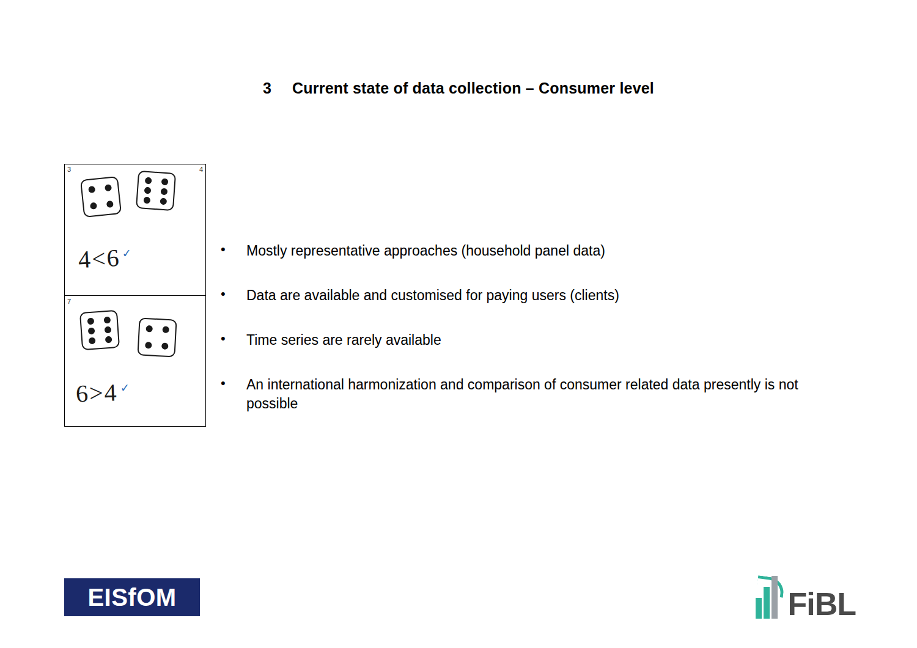3 Current state of data collection – Consumer level
3 4 7
4<6✓
6>4✓
Mostly representative approaches (household panel data)
Data are available and customised for paying users (clients)
Time series are rarely available
An international harmonization and comparison of consumer related data presently is not possible
EISfOM
FiBL